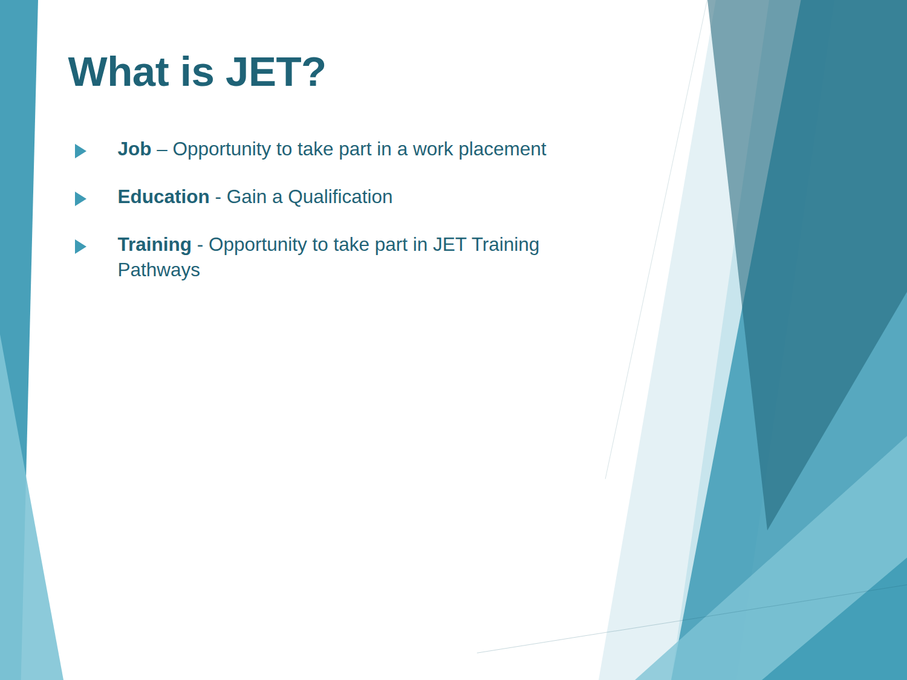What is JET?
Job – Opportunity to take part in a work placement
Education - Gain a Qualification
Training - Opportunity to take part in JET Training Pathways